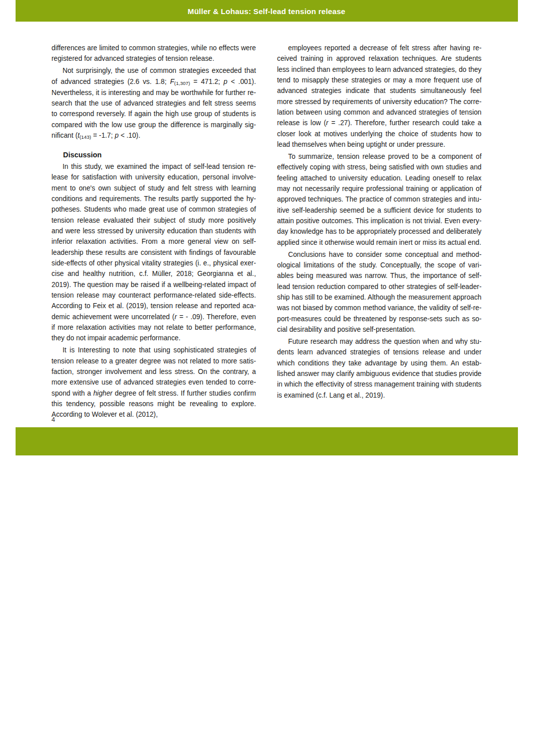Müller & Lohaus: Self-lead tension release
differences are limited to common strategies, while no effects were registered for advanced strategies of tension release.
Not surprisingly, the use of common strategies exceeded that of advanced strategies (2.6 vs. 1.8; F(1,307) = 471.2; p < .001). Nevertheless, it is interesting and may be worthwhile for further research that the use of advanced strategies and felt stress seems to correspond reversely. If again the high use group of students is compared with the low use group the difference is marginally significant (t(143) = -1.7; p < .10).
Discussion
In this study, we examined the impact of self-lead tension release for satisfaction with university education, personal involvement to one's own subject of study and felt stress with learning conditions and requirements. The results partly supported the hypotheses. Students who made great use of common strategies of tension release evaluated their subject of study more positively and were less stressed by university education than students with inferior relaxation activities. From a more general view on self-leadership these results are consistent with findings of favourable side-effects of other physical vitality strategies (i. e., physical exercise and healthy nutrition, c.f. Müller, 2018; Georgianna et al., 2019). The question may be raised if a wellbeing-related impact of tension release may counteract performance-related side-effects. According to Feix et al. (2019), tension release and reported academic achievement were uncorrelated (r = - .09). Therefore, even if more relaxation activities may not relate to better performance, they do not impair academic performance.
It is Interesting to note that using sophisticated strategies of tension release to a greater degree was not related to more satisfaction, stronger involvement and less stress. On the contrary, a more extensive use of advanced strategies even tended to correspond with a higher degree of felt stress. If further studies confirm this tendency, possible reasons might be revealing to explore. According to Wolever et al. (2012),
employees reported a decrease of felt stress after having received training in approved relaxation techniques. Are students less inclined than employees to learn advanced strategies, do they tend to misapply these strategies or may a more frequent use of advanced strategies indicate that students simultaneously feel more stressed by requirements of university education? The correlation between using common and advanced strategies of tension release is low (r = .27). Therefore, further research could take a closer look at motives underlying the choice of students how to lead themselves when being uptight or under pressure.
To summarize, tension release proved to be a component of effectively coping with stress, being satisfied with own studies and feeling attached to university education. Leading oneself to relax may not necessarily require professional training or application of approved techniques. The practice of common strategies and intuitive self-leadership seemed be a sufficient device for students to attain positive outcomes. This implication is not trivial. Even everyday knowledge has to be appropriately processed and deliberately applied since it otherwise would remain inert or miss its actual end.
Conclusions have to consider some conceptual and methodological limitations of the study. Conceptually, the scope of variables being measured was narrow. Thus, the importance of self-lead tension reduction compared to other strategies of self-leadership has still to be examined. Although the measurement approach was not biased by common method variance, the validity of self-report-measures could be threatened by response-sets such as social desirability and positive self-presentation.
Future research may address the question when and why students learn advanced strategies of tensions release and under which conditions they take advantage by using them. An established answer may clarify ambiguous evidence that studies provide in which the effectivity of stress management training with students is examined (c.f. Lang et al., 2019).
4